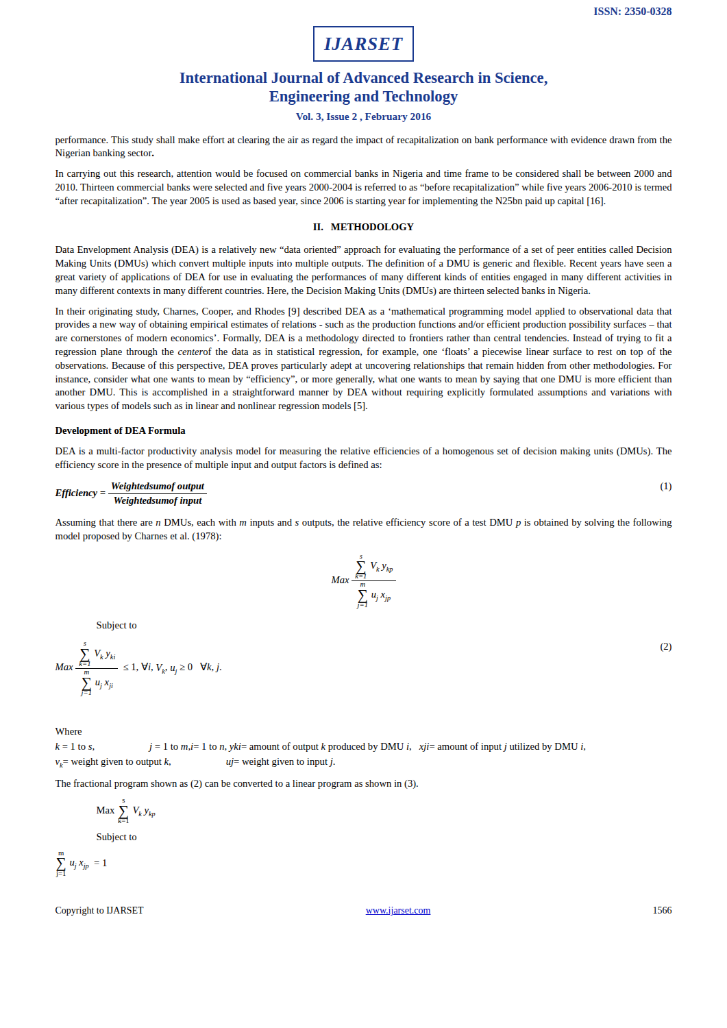ISSN: 2350-0328
IJARSET
International Journal of Advanced Research in Science,
Engineering and Technology
Vol. 3, Issue 2 , February 2016
performance. This study shall make effort at clearing the air as regard the impact of recapitalization on bank performance with evidence drawn from the Nigerian banking sector.
In carrying out this research, attention would be focused on commercial banks in Nigeria and time frame to be considered shall be between 2000 and 2010. Thirteen commercial banks were selected and five years 2000-2004 is referred to as “before recapitalization” while five years 2006-2010 is termed “after recapitalization”. The year 2005 is used as based year, since 2006 is starting year for implementing the N25bn paid up capital [16].
II. METHODOLOGY
Data Envelopment Analysis (DEA) is a relatively new “data oriented” approach for evaluating the performance of a set of peer entities called Decision Making Units (DMUs) which convert multiple inputs into multiple outputs. The definition of a DMU is generic and flexible. Recent years have seen a great variety of applications of DEA for use in evaluating the performances of many different kinds of entities engaged in many different activities in many different contexts in many different countries. Here, the Decision Making Units (DMUs) are thirteen selected banks in Nigeria.
In their originating study, Charnes, Cooper, and Rhodes [9] described DEA as a ‘mathematical programming model applied to observational data that provides a new way of obtaining empirical estimates of relations - such as the production functions and/or efficient production possibility surfaces – that are cornerstones of modern economics’. Formally, DEA is a methodology directed to frontiers rather than central tendencies. Instead of trying to fit a regression plane through the centerof the data as in statistical regression, for example, one ‘floats’ a piecewise linear surface to rest on top of the observations. Because of this perspective, DEA proves particularly adept at uncovering relationships that remain hidden from other methodologies. For instance, consider what one wants to mean by “efficiency”, or more generally, what one wants to mean by saying that one DMU is more efficient than another DMU. This is accomplished in a straightforward manner by DEA without requiring explicitly formulated assumptions and variations with various types of models such as in linear and nonlinear regression models [5].
Development of DEA Formula
DEA is a multi-factor productivity analysis model for measuring the relative efficiencies of a homogenous set of decision making units (DMUs). The efficiency score in the presence of multiple input and output factors is defined as:
Efficiency = Weightedsumof output Weightedsumof input (1)
Assuming that there are n DMUs, each with m inputs and s outputs, the relative efficiency score of a test DMU p is obtained by solving the following model proposed by Charnes et al. (1978):
Max s∑k=1 Vk ykp m∑j=1 uj xjp
Subject to
Max s∑k=1 Vk yki m∑j=1 uj xji ≤ 1, ∀i, Vk, uj ≥ 0 ∀k, j. (2)
Where
k = 1 to s, j = 1 to m,i= 1 to n, yki= amount of output k produced by DMU i, xji= amount of input j utilized by DMU i,
vk= weight given to output k, uj= weight given to input j.
The fractional program shown as (2) can be converted to a linear program as shown in (3).
Max s∑k=1 Vk ykp
Subject to
m∑j=1 uj xjp = 1
Copyright to IJARSET www.ijarset.com 1566